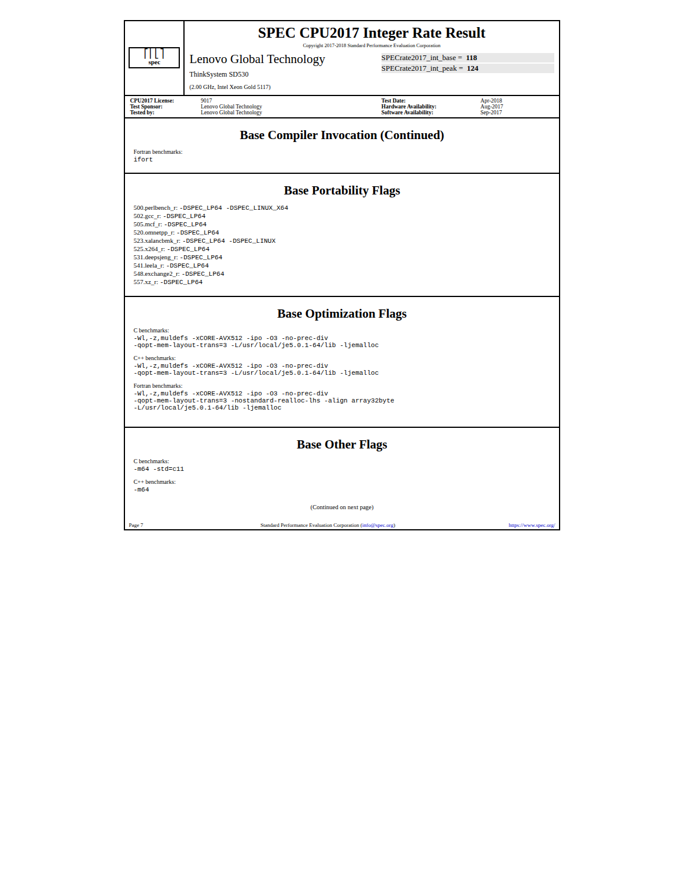⎡⎢⎣⎤
spec
SPEC CPU2017 Integer Rate Result
Copyright 2017-2018 Standard Performance Evaluation Corporation
Lenovo Global Technology
ThinkSystem SD530 (2.00 GHz, Intel Xeon Gold 5117)
SPECrate2017_int_base = 118
SPECrate2017_int_peak = 124
CPU2017 License: 9017
Test Sponsor: Lenovo Global Technology
Tested by: Lenovo Global Technology
Test Date: Apr-2018
Hardware Availability: Aug-2017
Software Availability: Sep-2017
Base Compiler Invocation (Continued)
Fortran benchmarks:
ifort
Base Portability Flags
500.perlbench_r: -DSPEC_LP64 -DSPEC_LINUX_X64
502.gcc_r: -DSPEC_LP64
505.mcf_r: -DSPEC_LP64
520.omnetpp_r: -DSPEC_LP64
523.xalancbmk_r: -DSPEC_LP64 -DSPEC_LINUX
525.x264_r: -DSPEC_LP64
531.deepsjeng_r: -DSPEC_LP64
541.leela_r: -DSPEC_LP64
548.exchange2_r: -DSPEC_LP64
557.xz_r: -DSPEC_LP64
Base Optimization Flags
C benchmarks:
-Wl,-z,muldefs -xCORE-AVX512 -ipo -O3 -no-prec-div
-qopt-mem-layout-trans=3 -L/usr/local/je5.0.1-64/lib -ljemalloc
C++ benchmarks:
-Wl,-z,muldefs -xCORE-AVX512 -ipo -O3 -no-prec-div
-qopt-mem-layout-trans=3 -L/usr/local/je5.0.1-64/lib -ljemalloc
Fortran benchmarks:
-Wl,-z,muldefs -xCORE-AVX512 -ipo -O3 -no-prec-div
-qopt-mem-layout-trans=3 -nostandard-realloc-lhs -align array32byte
-L/usr/local/je5.0.1-64/lib -ljemalloc
Base Other Flags
C benchmarks:
-m64 -std=c11
C++ benchmarks:
-m64
(Continued on next page)
Page 7
Standard Performance Evaluation Corporation (info@spec.org)
https://www.spec.org/